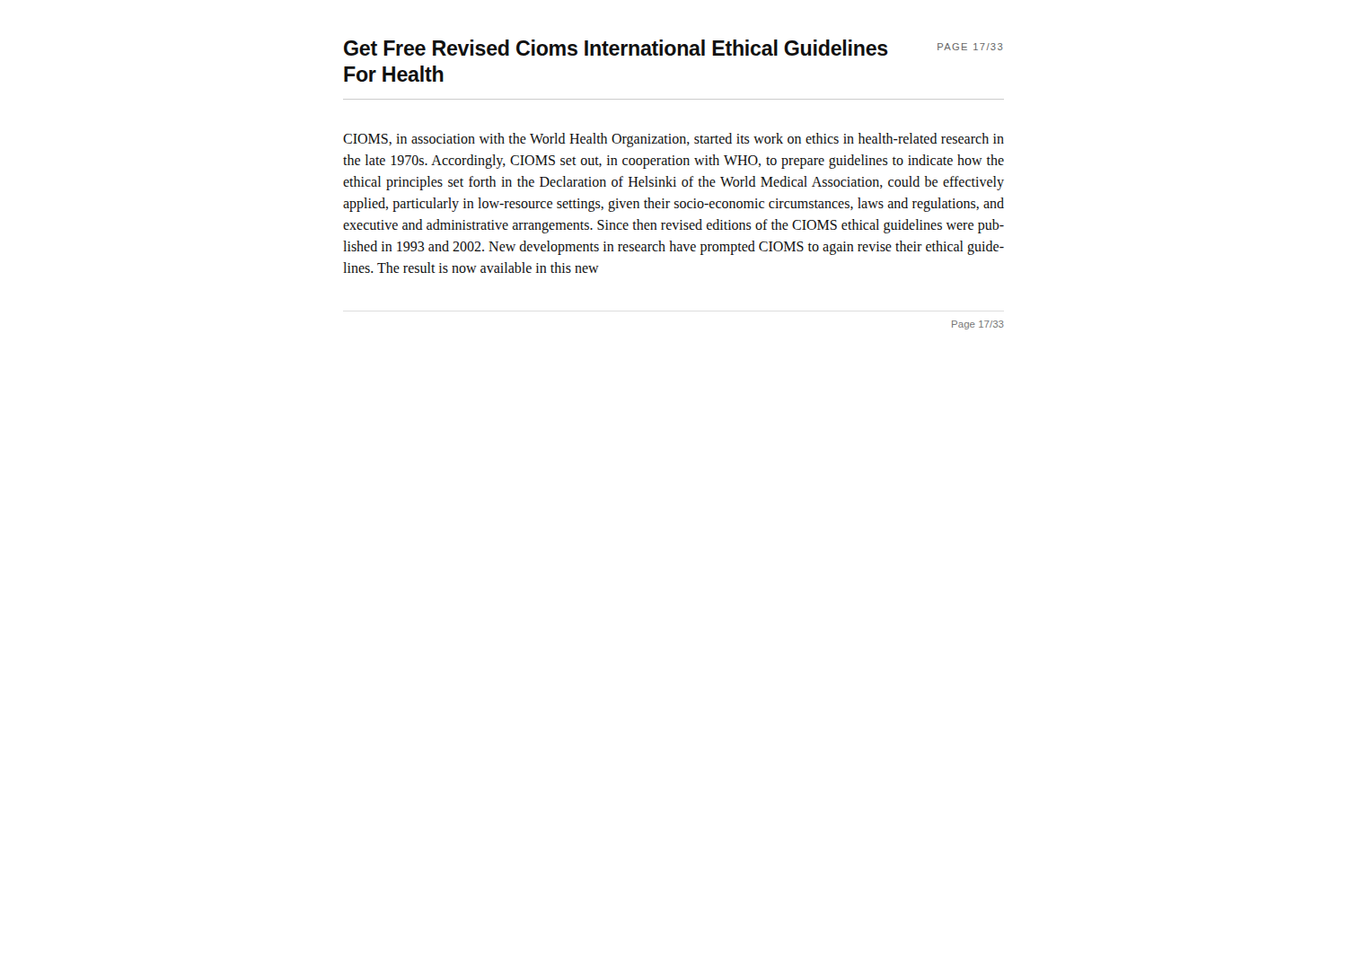Get Free Revised Cioms International Ethical Guidelines For Health
Page 17/33
CIOMS, in association with the World Health Organization, started its work on ethics in health-related research in the late 1970s. Accordingly, CIOMS set out, in cooperation with WHO, to prepare guidelines to indicate how the ethical principles set forth in the Declaration of Helsinki of the World Medical Association, could be effectively applied, particularly in low-resource settings, given their socio-economic circumstances, laws and regulations, and executive and administrative arrangements. Since then revised editions of the CIOMS ethical guidelines were published in 1993 and 2002. New developments in research have prompted CIOMS to again revise their ethical guidelines. The result is now available in this new
Page 17/33